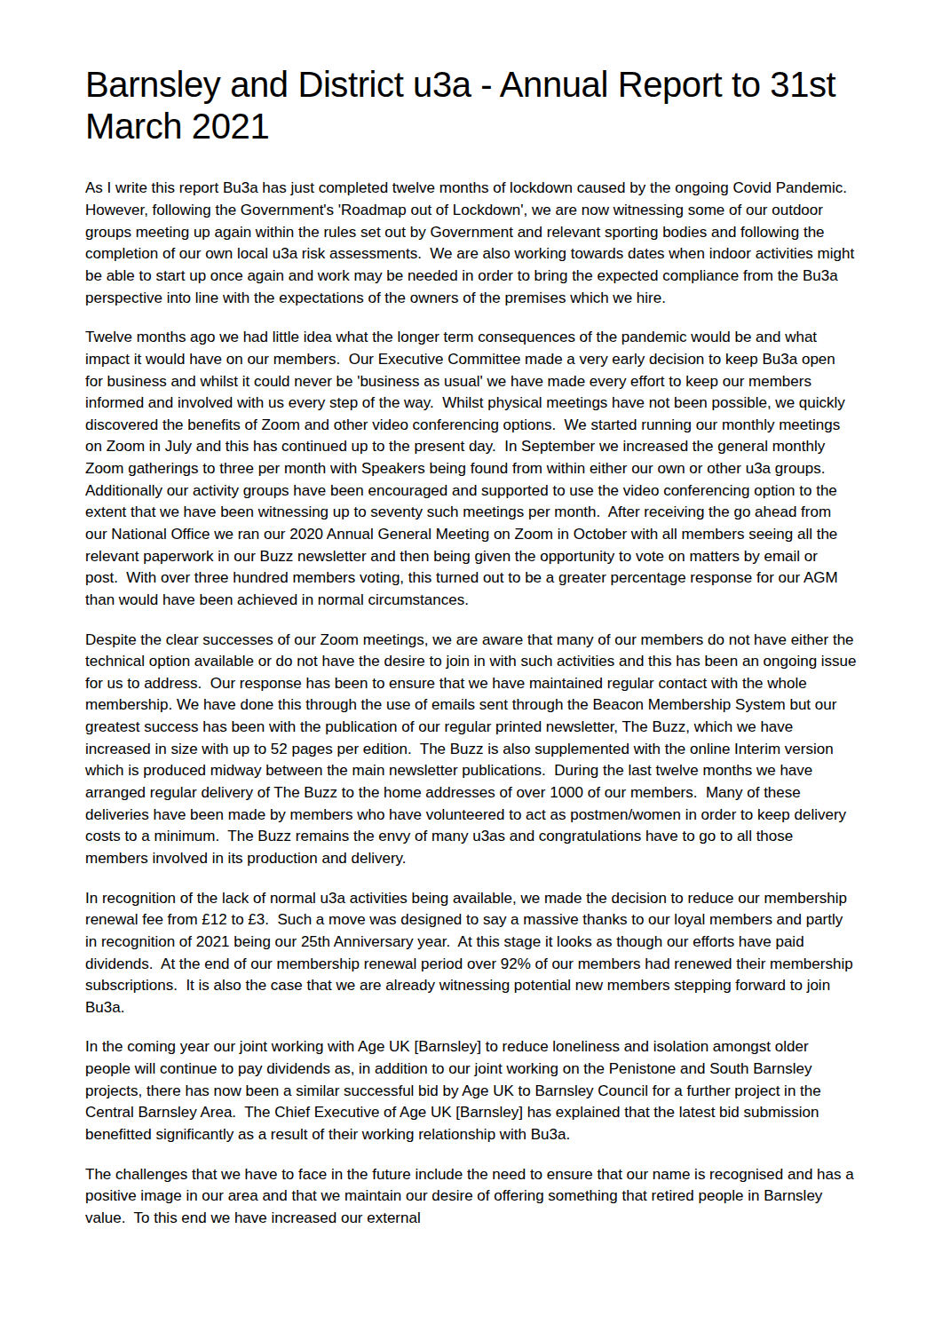Barnsley and District u3a - Annual Report to 31st March 2021
As I write this report Bu3a has just completed twelve months of lockdown caused by the ongoing Covid Pandemic. However, following the Government's 'Roadmap out of Lockdown', we are now witnessing some of our outdoor groups meeting up again within the rules set out by Government and relevant sporting bodies and following the completion of our own local u3a risk assessments. We are also working towards dates when indoor activities might be able to start up once again and work may be needed in order to bring the expected compliance from the Bu3a perspective into line with the expectations of the owners of the premises which we hire.
Twelve months ago we had little idea what the longer term consequences of the pandemic would be and what impact it would have on our members. Our Executive Committee made a very early decision to keep Bu3a open for business and whilst it could never be 'business as usual' we have made every effort to keep our members informed and involved with us every step of the way. Whilst physical meetings have not been possible, we quickly discovered the benefits of Zoom and other video conferencing options. We started running our monthly meetings on Zoom in July and this has continued up to the present day. In September we increased the general monthly Zoom gatherings to three per month with Speakers being found from within either our own or other u3a groups. Additionally our activity groups have been encouraged and supported to use the video conferencing option to the extent that we have been witnessing up to seventy such meetings per month. After receiving the go ahead from our National Office we ran our 2020 Annual General Meeting on Zoom in October with all members seeing all the relevant paperwork in our Buzz newsletter and then being given the opportunity to vote on matters by email or post. With over three hundred members voting, this turned out to be a greater percentage response for our AGM than would have been achieved in normal circumstances.
Despite the clear successes of our Zoom meetings, we are aware that many of our members do not have either the technical option available or do not have the desire to join in with such activities and this has been an ongoing issue for us to address. Our response has been to ensure that we have maintained regular contact with the whole membership. We have done this through the use of emails sent through the Beacon Membership System but our greatest success has been with the publication of our regular printed newsletter, The Buzz, which we have increased in size with up to 52 pages per edition. The Buzz is also supplemented with the online Interim version which is produced midway between the main newsletter publications. During the last twelve months we have arranged regular delivery of The Buzz to the home addresses of over 1000 of our members. Many of these deliveries have been made by members who have volunteered to act as postmen/women in order to keep delivery costs to a minimum. The Buzz remains the envy of many u3as and congratulations have to go to all those members involved in its production and delivery.
In recognition of the lack of normal u3a activities being available, we made the decision to reduce our membership renewal fee from £12 to £3. Such a move was designed to say a massive thanks to our loyal members and partly in recognition of 2021 being our 25th Anniversary year. At this stage it looks as though our efforts have paid dividends. At the end of our membership renewal period over 92% of our members had renewed their membership subscriptions. It is also the case that we are already witnessing potential new members stepping forward to join Bu3a.
In the coming year our joint working with Age UK [Barnsley] to reduce loneliness and isolation amongst older people will continue to pay dividends as, in addition to our joint working on the Penistone and South Barnsley projects, there has now been a similar successful bid by Age UK to Barnsley Council for a further project in the Central Barnsley Area. The Chief Executive of Age UK [Barnsley] has explained that the latest bid submission benefitted significantly as a result of their working relationship with Bu3a.
The challenges that we have to face in the future include the need to ensure that our name is recognised and has a positive image in our area and that we maintain our desire of offering something that retired people in Barnsley value. To this end we have increased our external